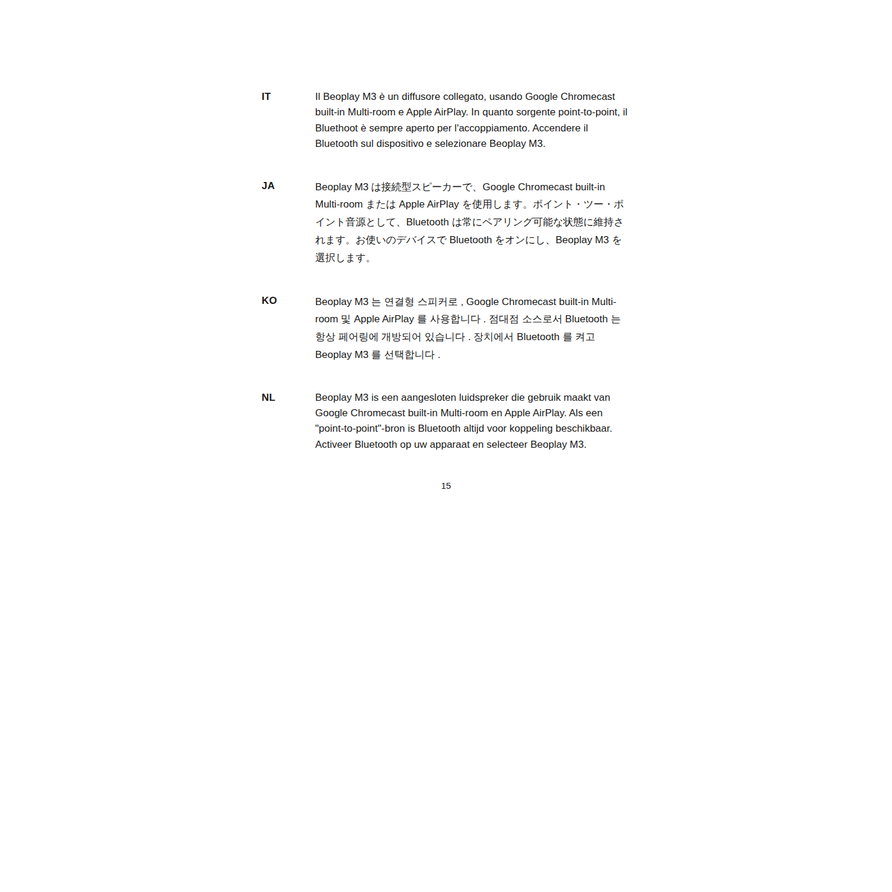IT
Il Beoplay M3 è un diffusore collegato, usando Google Chromecast built-in Multi-room e Apple AirPlay. In quanto sorgente point-to-point, il Bluethoot è sempre aperto per l'accoppiamento. Accendere il Bluetooth sul dispositivo e selezionare Beoplay M3.
JA
Beoplay M3 は接続型スピーカーで、Google Chromecast built-in Multi-room または Apple AirPlay を使用します。ポイント・ツー・ポイント音源として、Bluetooth は常にペアリング可能な状態に維持されます。お使いのデバイスで Bluetooth をオンにし、Beoplay M3 を選択します。
KO
Beoplay M3 는 연결형 스피커로 , Google Chromecast built-in Multi-room 및 Apple AirPlay 를 사용합니다 . 점대점 소스로서 Bluetooth 는 항상 페어링에 개방되어 있습니다 . 장치에서 Bluetooth 를 켜고 Beoplay M3 를 선택합니다 .
NL
Beoplay M3 is een aangesloten luidspreker die gebruik maakt van Google Chromecast built-in Multi-room en Apple AirPlay. Als een "point-to-point"-bron is Bluetooth altijd voor koppeling beschikbaar. Activeer Bluetooth op uw apparaat en selecteer Beoplay M3.
15